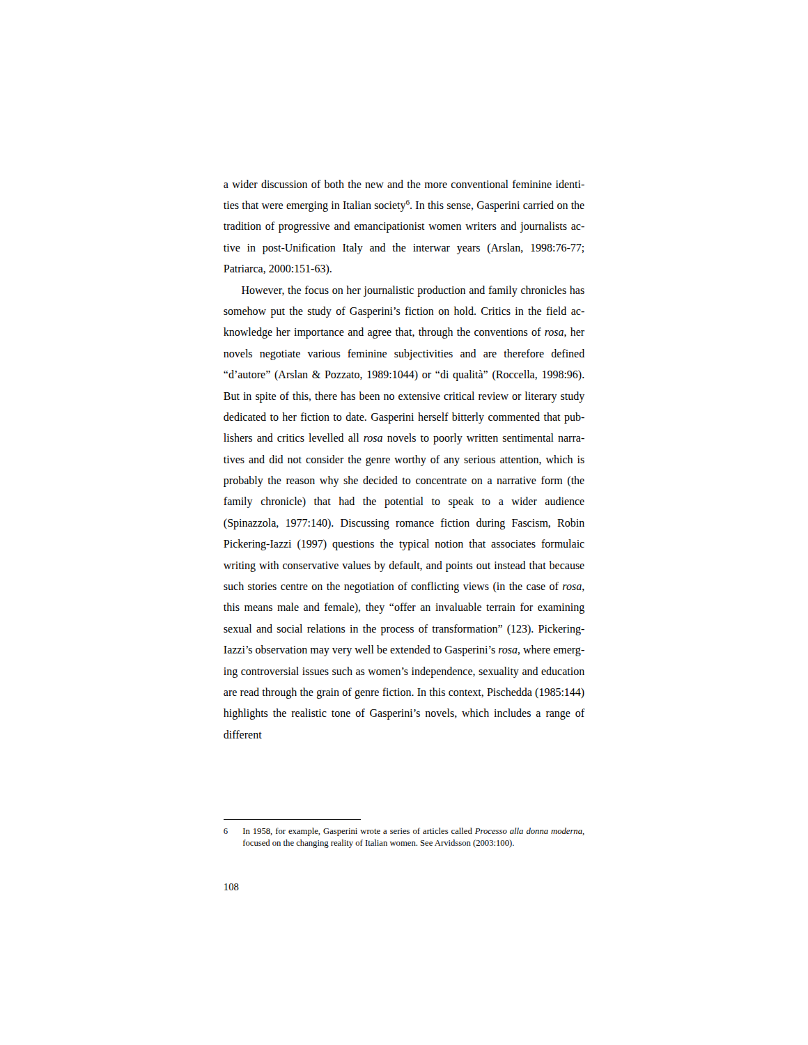a wider discussion of both the new and the more conventional feminine identities that were emerging in Italian society6. In this sense, Gasperini carried on the tradition of progressive and emancipationist women writers and journalists active in post-Unification Italy and the interwar years (Arslan, 1998:76-77; Patriarca, 2000:151-63).
However, the focus on her journalistic production and family chronicles has somehow put the study of Gasperini’s fiction on hold. Critics in the field acknowledge her importance and agree that, through the conventions of rosa, her novels negotiate various feminine subjectivities and are therefore defined “d’autore” (Arslan & Pozzato, 1989:1044) or “di qualità” (Roccella, 1998:96). But in spite of this, there has been no extensive critical review or literary study dedicated to her fiction to date. Gasperini herself bitterly commented that publishers and critics levelled all rosa novels to poorly written sentimental narratives and did not consider the genre worthy of any serious attention, which is probably the reason why she decided to concentrate on a narrative form (the family chronicle) that had the potential to speak to a wider audience (Spinazzola, 1977:140). Discussing romance fiction during Fascism, Robin Pickering-Iazzi (1997) questions the typical notion that associates formulaic writing with conservative values by default, and points out instead that because such stories centre on the negotiation of conflicting views (in the case of rosa, this means male and female), they “offer an invaluable terrain for examining sexual and social relations in the process of transformation” (123). Pickering-Iazzi’s observation may very well be extended to Gasperini’s rosa, where emerging controversial issues such as women’s independence, sexuality and education are read through the grain of genre fiction. In this context, Pischedda (1985:144) highlights the realistic tone of Gasperini’s novels, which includes a range of different
6
In 1958, for example, Gasperini wrote a series of articles called Processo alla donna moderna, focused on the changing reality of Italian women. See Arvidsson (2003:100).
108